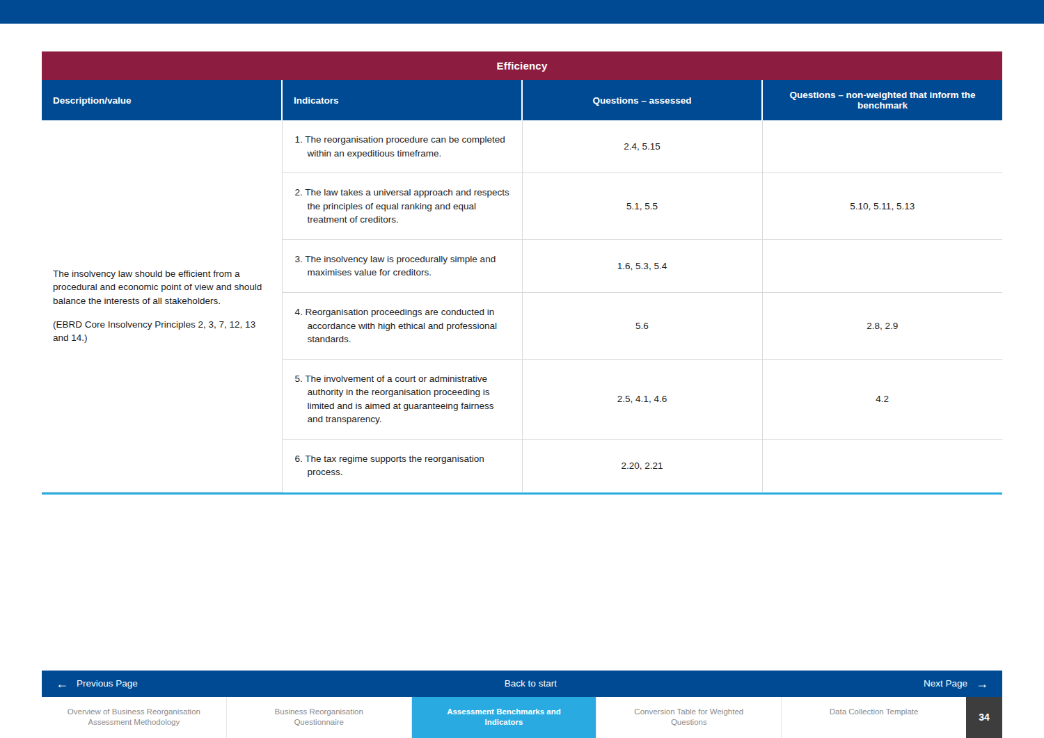| Efficiency |
| --- |
| Description/value | Indicators | Questions – assessed | Questions – non-weighted that inform the benchmark |
| The insolvency law should be efficient from a procedural and economic point of view and should balance the interests of all stakeholders. (EBRD Core Insolvency Principles 2, 3, 7, 12, 13 and 14.) | 1. The reorganisation procedure can be completed within an expeditious timeframe. | 2.4, 5.15 | |
| 2. The law takes a universal approach and respects the principles of equal ranking and equal treatment of creditors. | 5.1, 5.5 | 5.10, 5.11, 5.13 |
| 3. The insolvency law is procedurally simple and maximises value for creditors. | 1.6, 5.3, 5.4 | |
| 4. Reorganisation proceedings are conducted in accordance with high ethical and professional standards. | 5.6 | 2.8, 2.9 |
| 5. The involvement of a court or administrative authority in the reorganisation proceeding is limited and is aimed at guaranteeing fairness and transparency. | 2.5, 4.1, 4.6 | 4.2 |
| 6. The tax regime supports the reorganisation process. | 2.20, 2.21 | |
← Previous Page
Back to start
Next Page →
Overview of Business Reorganisation
Assessment Methodology
Business Reorganisation
Questionnaire
Assessment Benchmarks and
Indicators
Conversion Table for Weighted
Questions
Data Collection Template
34